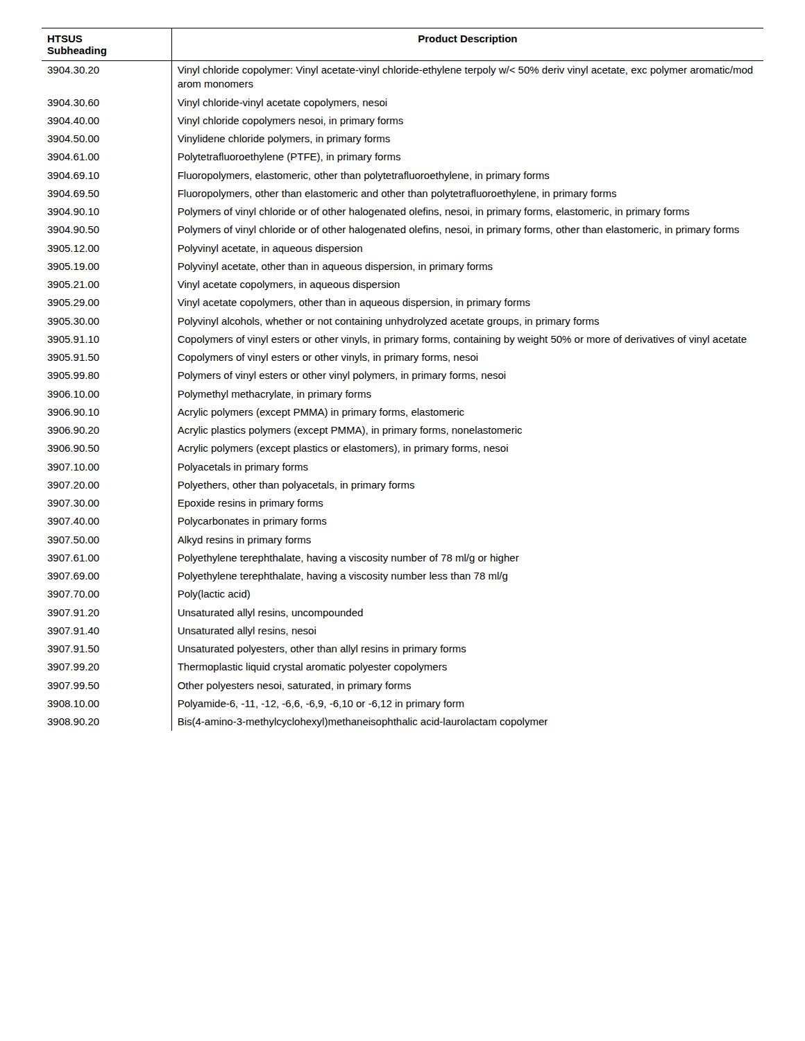| HTSUS Subheading | Product Description |
| --- | --- |
| 3904.30.20 | Vinyl chloride copolymer: Vinyl acetate-vinyl chloride-ethylene terpoly w/< 50% deriv vinyl acetate, exc polymer aromatic/mod arom monomers |
| 3904.30.60 | Vinyl chloride-vinyl acetate copolymers, nesoi |
| 3904.40.00 | Vinyl chloride copolymers nesoi, in primary forms |
| 3904.50.00 | Vinylidene chloride polymers, in primary forms |
| 3904.61.00 | Polytetrafluoroethylene (PTFE), in primary forms |
| 3904.69.10 | Fluoropolymers, elastomeric, other than polytetrafluoroethylene, in primary forms |
| 3904.69.50 | Fluoropolymers, other than elastomeric and other than polytetrafluoroethylene, in primary forms |
| 3904.90.10 | Polymers of vinyl chloride or of other halogenated olefins, nesoi, in primary forms, elastomeric, in primary forms |
| 3904.90.50 | Polymers of vinyl chloride or of other halogenated olefins, nesoi, in primary forms, other than elastomeric, in primary forms |
| 3905.12.00 | Polyvinyl acetate, in aqueous dispersion |
| 3905.19.00 | Polyvinyl acetate, other than in aqueous dispersion, in primary forms |
| 3905.21.00 | Vinyl acetate copolymers, in aqueous dispersion |
| 3905.29.00 | Vinyl acetate copolymers, other than in aqueous dispersion, in primary forms |
| 3905.30.00 | Polyvinyl alcohols, whether or not containing unhydrolyzed acetate groups, in primary forms |
| 3905.91.10 | Copolymers of vinyl esters or other vinyls, in primary forms, containing by weight 50% or more of derivatives of vinyl acetate |
| 3905.91.50 | Copolymers of vinyl esters or other vinyls, in primary forms, nesoi |
| 3905.99.80 | Polymers of vinyl esters or other vinyl polymers, in primary forms, nesoi |
| 3906.10.00 | Polymethyl methacrylate, in primary forms |
| 3906.90.10 | Acrylic polymers (except PMMA) in primary forms, elastomeric |
| 3906.90.20 | Acrylic plastics polymers (except PMMA), in primary forms, nonelastomeric |
| 3906.90.50 | Acrylic polymers (except plastics or elastomers), in primary forms, nesoi |
| 3907.10.00 | Polyacetals in primary forms |
| 3907.20.00 | Polyethers, other than polyacetals, in primary forms |
| 3907.30.00 | Epoxide resins in primary forms |
| 3907.40.00 | Polycarbonates in primary forms |
| 3907.50.00 | Alkyd resins in primary forms |
| 3907.61.00 | Polyethylene terephthalate, having a viscosity number of 78 ml/g or higher |
| 3907.69.00 | Polyethylene terephthalate, having a viscosity number less than 78 ml/g |
| 3907.70.00 | Poly(lactic acid) |
| 3907.91.20 | Unsaturated allyl resins, uncompounded |
| 3907.91.40 | Unsaturated allyl resins, nesoi |
| 3907.91.50 | Unsaturated polyesters, other than allyl resins in primary forms |
| 3907.99.20 | Thermoplastic liquid crystal aromatic polyester copolymers |
| 3907.99.50 | Other polyesters nesoi, saturated, in primary forms |
| 3908.10.00 | Polyamide-6, -11, -12, -6,6, -6,9, -6,10 or -6,12 in primary form |
| 3908.90.20 | Bis(4-amino-3-methylcyclohexyl)methaneisophthalic acid-laurolactam copolymer |